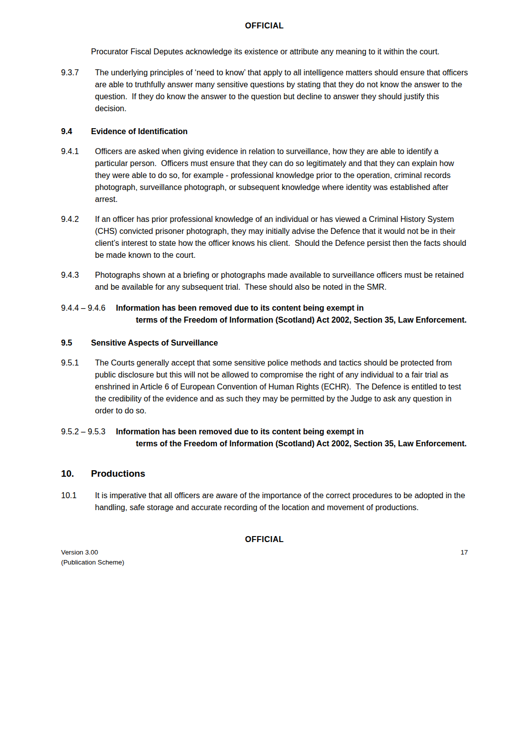OFFICIAL
Procurator Fiscal Deputes acknowledge its existence or attribute any meaning to it within the court.
9.3.7
The underlying principles of ‘need to know’ that apply to all intelligence matters should ensure that officers are able to truthfully answer many sensitive questions by stating that they do not know the answer to the question. If they do know the answer to the question but decline to answer they should justify this decision.
9.4
Evidence of Identification
9.4.1
Officers are asked when giving evidence in relation to surveillance, how they are able to identify a particular person. Officers must ensure that they can do so legitimately and that they can explain how they were able to do so, for example - professional knowledge prior to the operation, criminal records photograph, surveillance photograph, or subsequent knowledge where identity was established after arrest.
9.4.2
If an officer has prior professional knowledge of an individual or has viewed a Criminal History System (CHS) convicted prisoner photograph, they may initially advise the Defence that it would not be in their client’s interest to state how the officer knows his client. Should the Defence persist then the facts should be made known to the court.
9.4.3
Photographs shown at a briefing or photographs made available to surveillance officers must be retained and be available for any subsequent trial. These should also be noted in the SMR.
9.4.4 – 9.4.6
Information has been removed due to its content being exempt in terms of the Freedom of Information (Scotland) Act 2002, Section 35, Law Enforcement.
9.5
Sensitive Aspects of Surveillance
9.5.1
The Courts generally accept that some sensitive police methods and tactics should be protected from public disclosure but this will not be allowed to compromise the right of any individual to a fair trial as enshrined in Article 6 of European Convention of Human Rights (ECHR). The Defence is entitled to test the credibility of the evidence and as such they may be permitted by the Judge to ask any question in order to do so.
9.5.2 – 9.5.3
Information has been removed due to its content being exempt in terms of the Freedom of Information (Scotland) Act 2002, Section 35, Law Enforcement.
10. Productions
10.1
It is imperative that all officers are aware of the importance of the correct procedures to be adopted in the handling, safe storage and accurate recording of the location and movement of productions.
OFFICIAL
Version 3.00
(Publication Scheme)
17